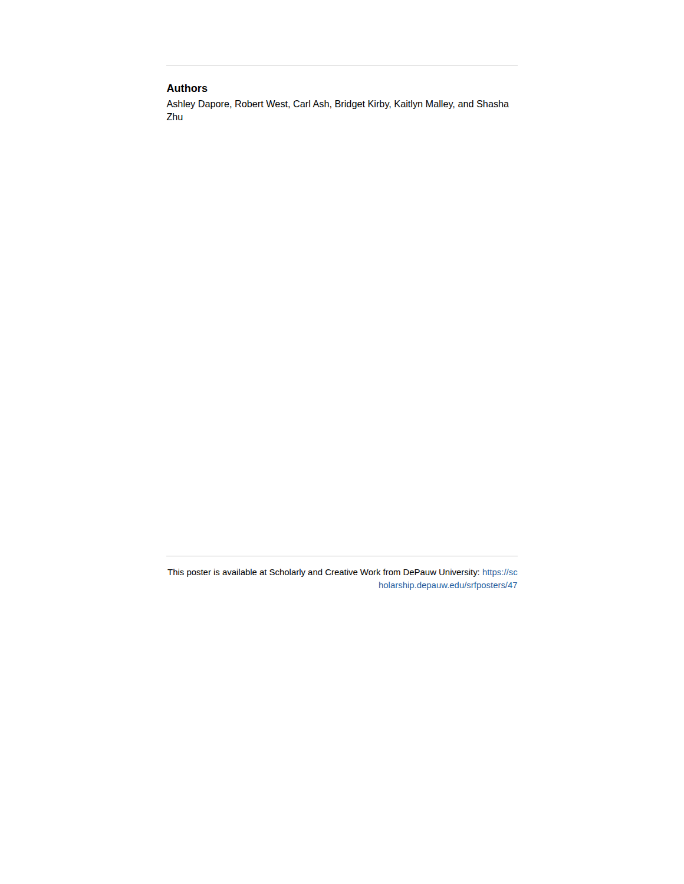Authors
Ashley Dapore, Robert West, Carl Ash, Bridget Kirby, Kaitlyn Malley, and Shasha Zhu
This poster is available at Scholarly and Creative Work from DePauw University: https://scholarship.depauw.edu/srfposters/47